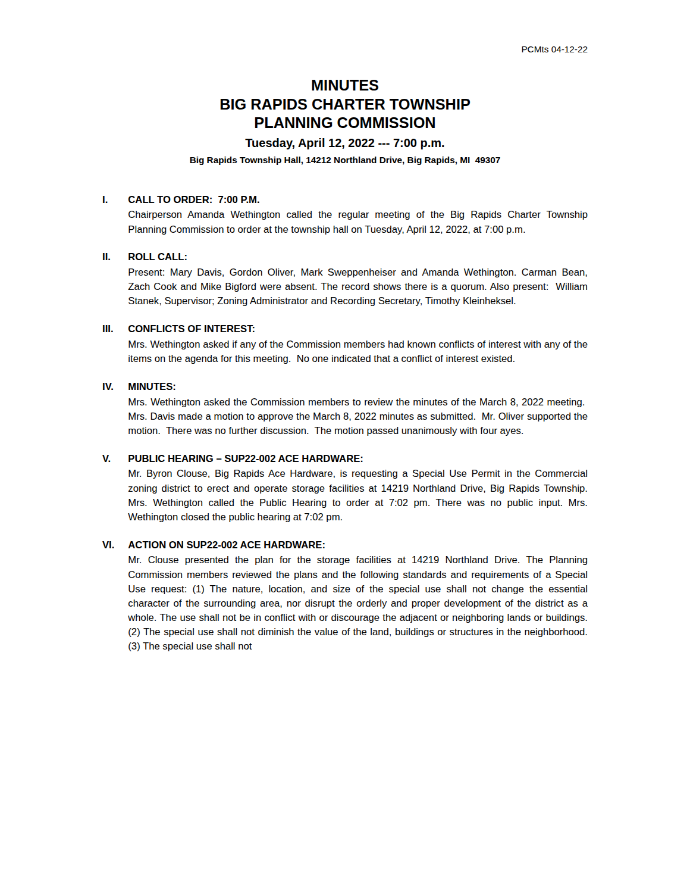PCMts 04-12-22
MINUTES
BIG RAPIDS CHARTER TOWNSHIP
PLANNING COMMISSION
Tuesday, April 12, 2022 --- 7:00 p.m.
Big Rapids Township Hall, 14212 Northland Drive, Big Rapids, MI 49307
I. CALL TO ORDER: 7:00 P.M.
Chairperson Amanda Wethington called the regular meeting of the Big Rapids Charter Township Planning Commission to order at the township hall on Tuesday, April 12, 2022, at 7:00 p.m.
II. ROLL CALL:
Present: Mary Davis, Gordon Oliver, Mark Sweppenheiser and Amanda Wethington. Carman Bean, Zach Cook and Mike Bigford were absent. The record shows there is a quorum. Also present: William Stanek, Supervisor; Zoning Administrator and Recording Secretary, Timothy Kleinheksel.
III. CONFLICTS OF INTEREST:
Mrs. Wethington asked if any of the Commission members had known conflicts of interest with any of the items on the agenda for this meeting. No one indicated that a conflict of interest existed.
IV. MINUTES:
Mrs. Wethington asked the Commission members to review the minutes of the March 8, 2022 meeting. Mrs. Davis made a motion to approve the March 8, 2022 minutes as submitted. Mr. Oliver supported the motion. There was no further discussion. The motion passed unanimously with four ayes.
V. PUBLIC HEARING – SUP22-002 ACE HARDWARE:
Mr. Byron Clouse, Big Rapids Ace Hardware, is requesting a Special Use Permit in the Commercial zoning district to erect and operate storage facilities at 14219 Northland Drive, Big Rapids Township. Mrs. Wethington called the Public Hearing to order at 7:02 pm. There was no public input. Mrs. Wethington closed the public hearing at 7:02 pm.
VI. ACTION ON SUP22-002 ACE HARDWARE:
Mr. Clouse presented the plan for the storage facilities at 14219 Northland Drive. The Planning Commission members reviewed the plans and the following standards and requirements of a Special Use request: (1) The nature, location, and size of the special use shall not change the essential character of the surrounding area, nor disrupt the orderly and proper development of the district as a whole. The use shall not be in conflict with or discourage the adjacent or neighboring lands or buildings. (2) The special use shall not diminish the value of the land, buildings or structures in the neighborhood. (3) The special use shall not